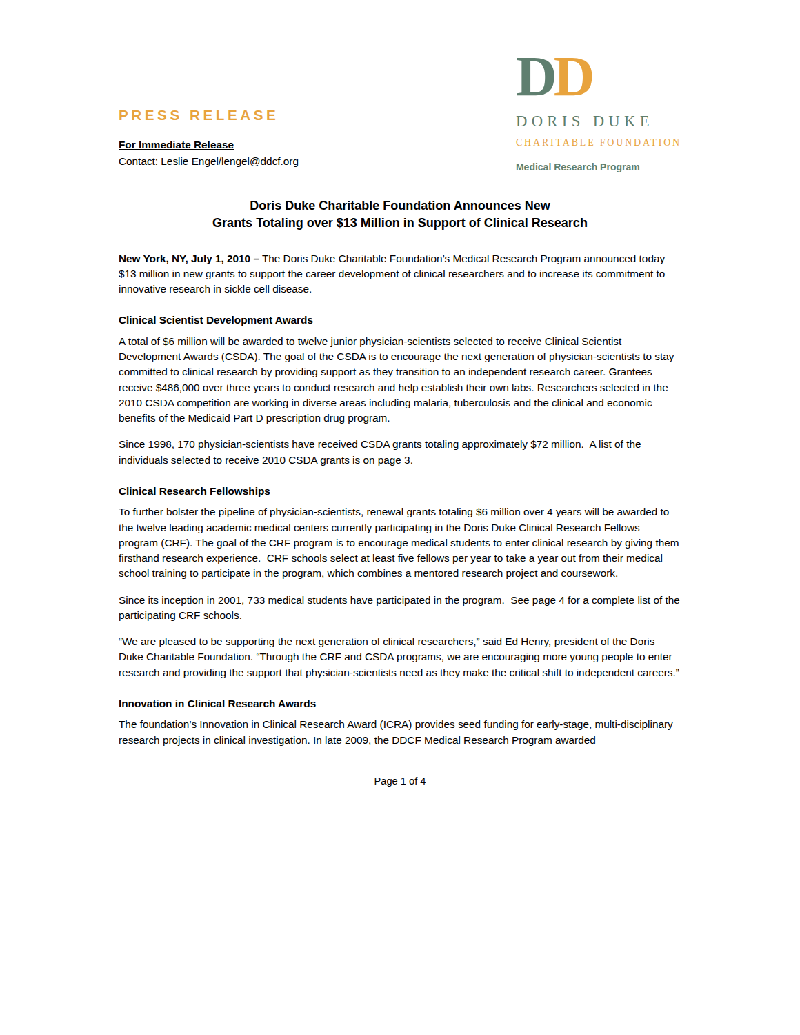PRESS RELEASE
For Immediate Release
Contact: Leslie Engel/lengel@ddcf.org
DD
DORIS DUKE
CHARITABLE FOUNDATION
Medical Research Program
Doris Duke Charitable Foundation Announces New
Grants Totaling over $13 Million in Support of Clinical Research
New York, NY, July 1, 2010 – The Doris Duke Charitable Foundation’s Medical Research Program announced today $13 million in new grants to support the career development of clinical researchers and to increase its commitment to innovative research in sickle cell disease.
Clinical Scientist Development Awards
A total of $6 million will be awarded to twelve junior physician-scientists selected to receive Clinical Scientist Development Awards (CSDA). The goal of the CSDA is to encourage the next generation of physician-scientists to stay committed to clinical research by providing support as they transition to an independent research career. Grantees receive $486,000 over three years to conduct research and help establish their own labs. Researchers selected in the 2010 CSDA competition are working in diverse areas including malaria, tuberculosis and the clinical and economic benefits of the Medicaid Part D prescription drug program.
Since 1998, 170 physician-scientists have received CSDA grants totaling approximately $72 million. A list of the individuals selected to receive 2010 CSDA grants is on page 3.
Clinical Research Fellowships
To further bolster the pipeline of physician-scientists, renewal grants totaling $6 million over 4 years will be awarded to the twelve leading academic medical centers currently participating in the Doris Duke Clinical Research Fellows program (CRF). The goal of the CRF program is to encourage medical students to enter clinical research by giving them firsthand research experience. CRF schools select at least five fellows per year to take a year out from their medical school training to participate in the program, which combines a mentored research project and coursework.
Since its inception in 2001, 733 medical students have participated in the program. See page 4 for a complete list of the participating CRF schools.
“We are pleased to be supporting the next generation of clinical researchers,” said Ed Henry, president of the Doris Duke Charitable Foundation. “Through the CRF and CSDA programs, we are encouraging more young people to enter research and providing the support that physician-scientists need as they make the critical shift to independent careers.”
Innovation in Clinical Research Awards
The foundation’s Innovation in Clinical Research Award (ICRA) provides seed funding for early-stage, multi-disciplinary research projects in clinical investigation. In late 2009, the DDCF Medical Research Program awarded
Page 1 of 4